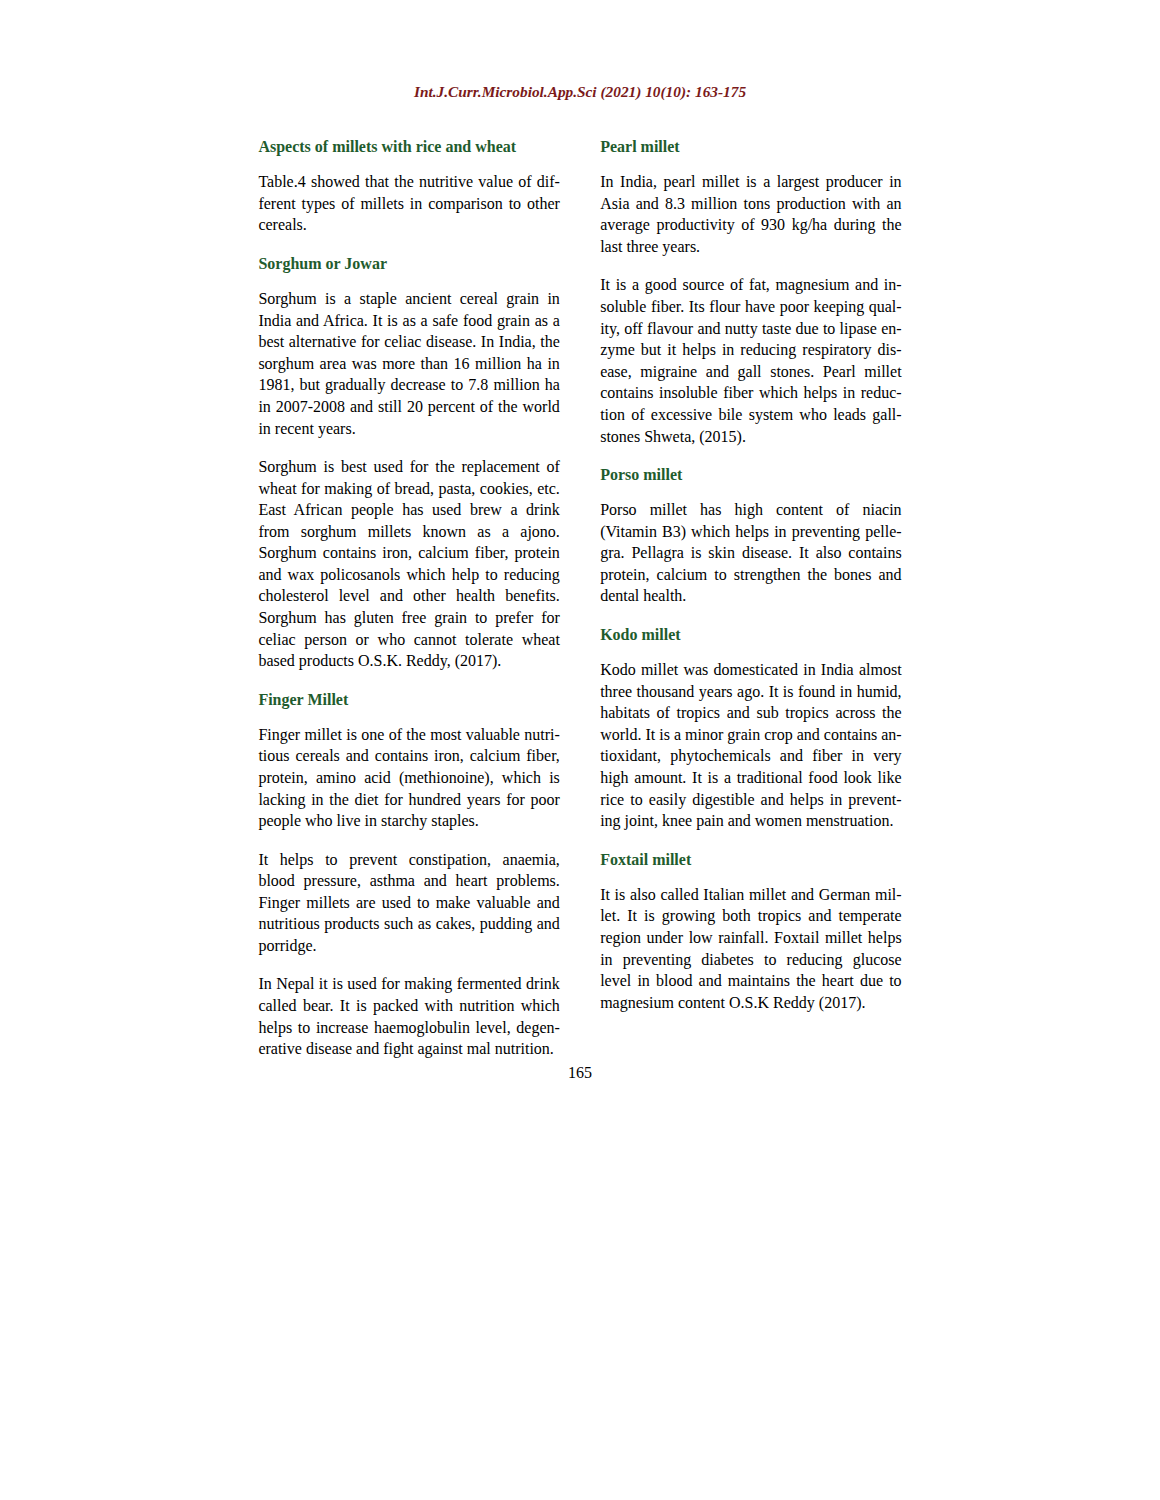Int.J.Curr.Microbiol.App.Sci (2021) 10(10): 163-175
Aspects of millets with rice and wheat
Table.4 showed that the nutritive value of different types of millets in comparison to other cereals.
Sorghum or Jowar
Sorghum is a staple ancient cereal grain in India and Africa. It is as a safe food grain as a best alternative for celiac disease. In India, the sorghum area was more than 16 million ha in 1981, but gradually decrease to 7.8 million ha in 2007-2008 and still 20 percent of the world in recent years.
Sorghum is best used for the replacement of wheat for making of bread, pasta, cookies, etc. East African people has used brew a drink from sorghum millets known as a ajono. Sorghum contains iron, calcium fiber, protein and wax policosanols which help to reducing cholesterol level and other health benefits. Sorghum has gluten free grain to prefer for celiac person or who cannot tolerate wheat based products O.S.K. Reddy, (2017).
Finger Millet
Finger millet is one of the most valuable nutritious cereals and contains iron, calcium fiber, protein, amino acid (methionoine), which is lacking in the diet for hundred years for poor people who live in starchy staples.
It helps to prevent constipation, anaemia, blood pressure, asthma and heart problems. Finger millets are used to make valuable and nutritious products such as cakes, pudding and porridge.
In Nepal it is used for making fermented drink called bear. It is packed with nutrition which helps to increase haemoglobulin level, degenerative disease and fight against mal nutrition.
Pearl millet
In India, pearl millet is a largest producer in Asia and 8.3 million tons production with an average productivity of 930 kg/ha during the last three years.
It is a good source of fat, magnesium and insoluble fiber. Its flour have poor keeping quality, off flavour and nutty taste due to lipase enzyme but it helps in reducing respiratory disease, migraine and gall stones. Pearl millet contains insoluble fiber which helps in reduction of excessive bile system who leads gallstones Shweta, (2015).
Porso millet
Porso millet has high content of niacin (Vitamin B3) which helps in preventing pellegra. Pellagra is skin disease. It also contains protein, calcium to strengthen the bones and dental health.
Kodo millet
Kodo millet was domesticated in India almost three thousand years ago. It is found in humid, habitats of tropics and sub tropics across the world. It is a minor grain crop and contains antioxidant, phytochemicals and fiber in very high amount. It is a traditional food look like rice to easily digestible and helps in preventing joint, knee pain and women menstruation.
Foxtail millet
It is also called Italian millet and German millet. It is growing both tropics and temperate region under low rainfall. Foxtail millet helps in preventing diabetes to reducing glucose level in blood and maintains the heart due to magnesium content O.S.K Reddy (2017).
165